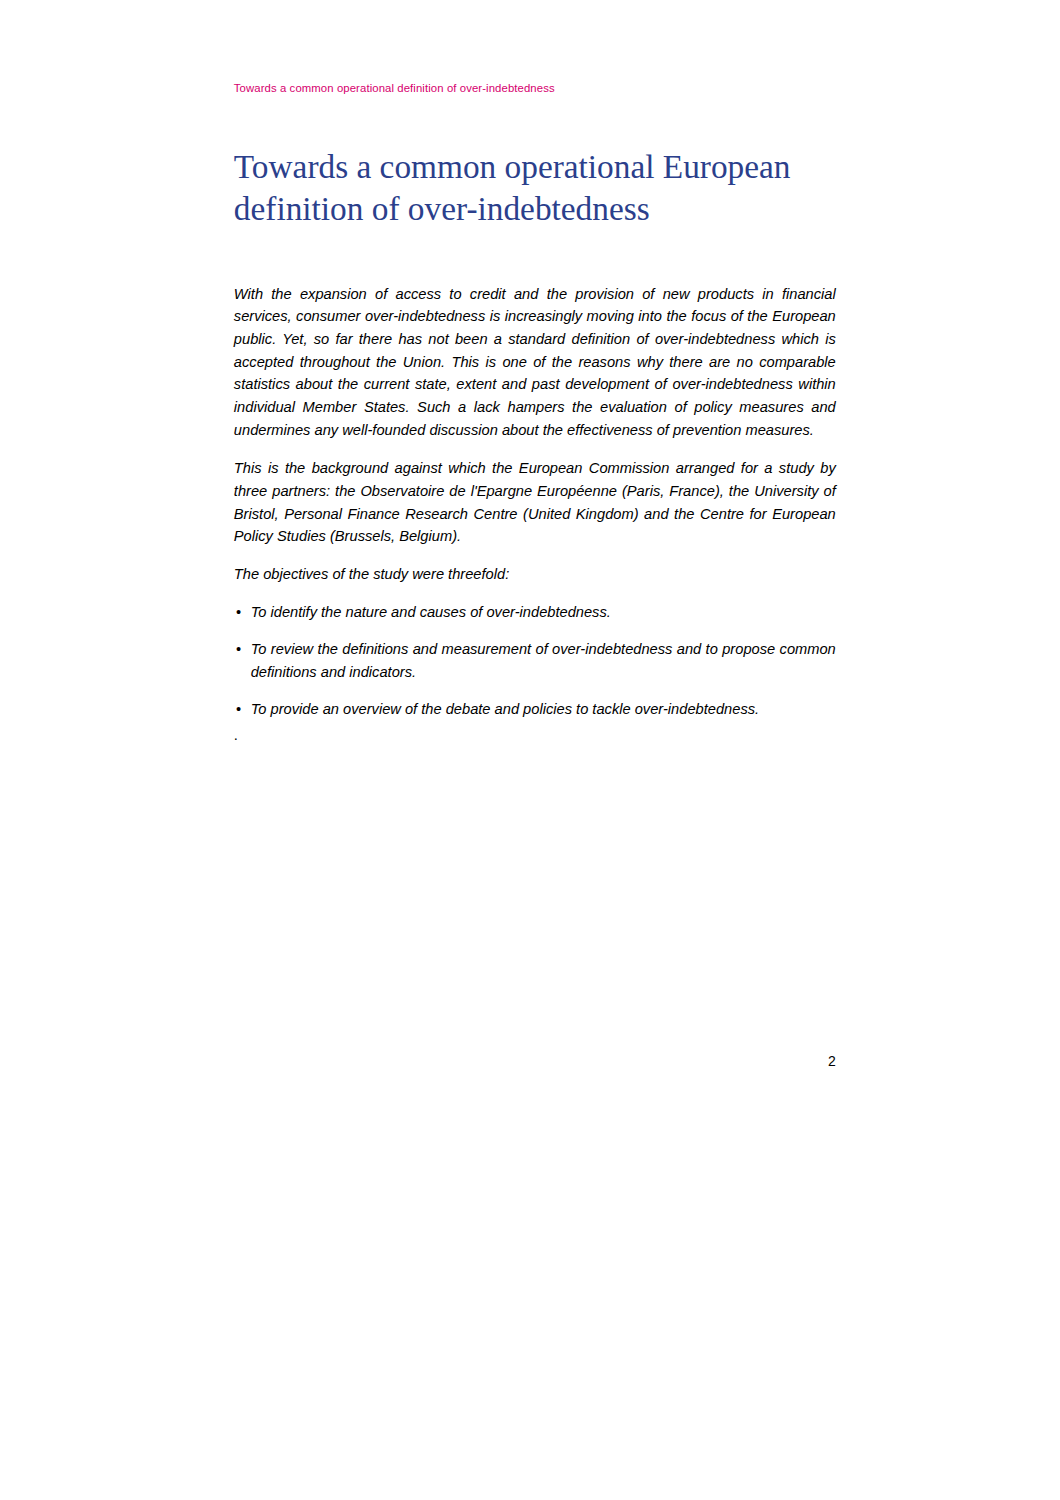Towards a common operational definition of over-indebtedness
Towards a common operational Europeandefinition of over-indebtedness
With the expansion of access to credit and the provision of new products in financial services, consumer over-indebtedness is increasingly moving into the focus of the European public. Yet, so far there has not been a standard definition of over-indebtedness which is accepted throughout the Union. This is one of the reasons why there are no comparable statistics about the current state, extent and past development of over-indebtedness within individual Member States. Such a lack hampers the evaluation of policy measures and undermines any well-founded discussion about the effectiveness of prevention measures.
This is the background against which the European Commission arranged for a study by three partners: the Observatoire de l'Epargne Européenne (Paris, France), the University of Bristol, Personal Finance Research Centre (United Kingdom) and the Centre for European Policy Studies (Brussels, Belgium).
The objectives of the study were threefold:
To identify the nature and causes of over-indebtedness.
To review the definitions and measurement of over-indebtedness and to propose common definitions and indicators.
To provide an overview of the debate and policies to tackle over-indebtedness.
.
2